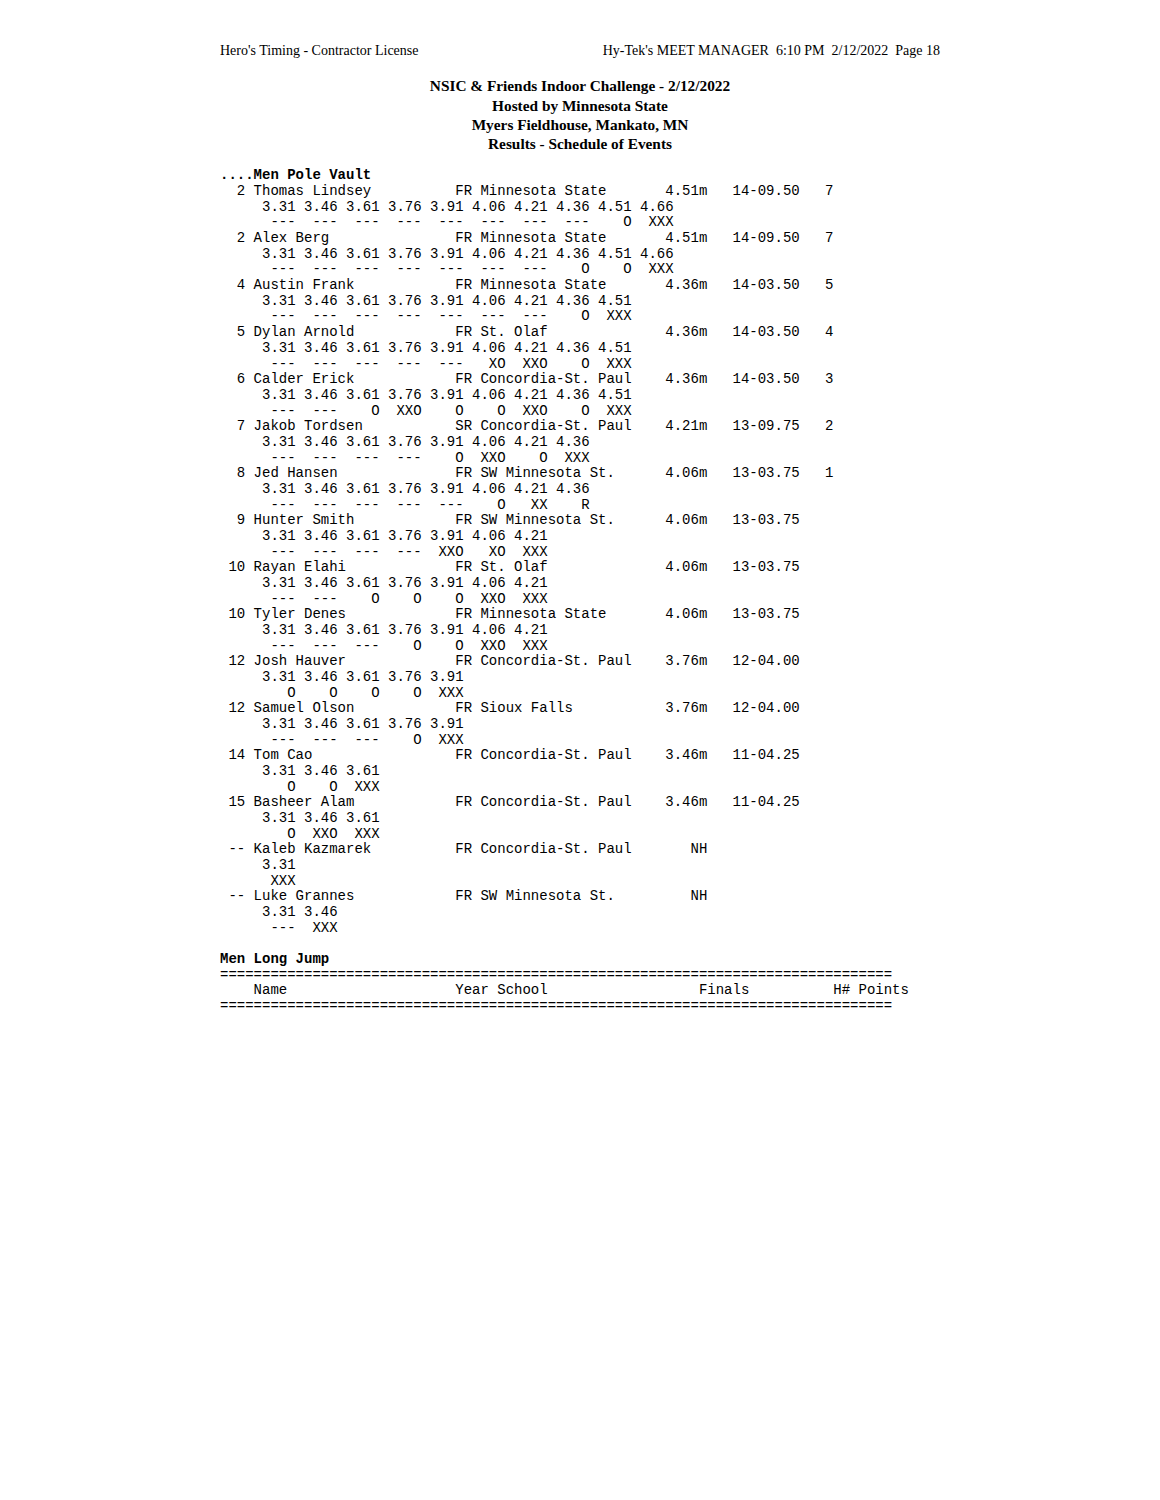Hero's Timing - Contractor License Hy-Tek's MEET MANAGER 6:10 PM 2/12/2022 Page 18
NSIC & Friends Indoor Challenge - 2/12/2022
Hosted by Minnesota State
Myers Fieldhouse, Mankato, MN
Results - Schedule of Events
....Men Pole Vault
  2 Thomas Lindsey          FR Minnesota State       4.51m   14-09.50   7
     3.31 3.46 3.61 3.76 3.91 4.06 4.21 4.36 4.51 4.66
      ---  ---  ---  ---  ---  ---  ---  ---    O  XXX
  2 Alex Berg               FR Minnesota State       4.51m   14-09.50   7
     3.31 3.46 3.61 3.76 3.91 4.06 4.21 4.36 4.51 4.66
      ---  ---  ---  ---  ---  ---  ---    O    O  XXX
  4 Austin Frank            FR Minnesota State       4.36m   14-03.50   5
     3.31 3.46 3.61 3.76 3.91 4.06 4.21 4.36 4.51
      ---  ---  ---  ---  ---  ---  ---    O  XXX
  5 Dylan Arnold            FR St. Olaf              4.36m   14-03.50   4
     3.31 3.46 3.61 3.76 3.91 4.06 4.21 4.36 4.51
      ---  ---  ---  ---  ---   XO  XXO    O  XXX
  6 Calder Erick            FR Concordia-St. Paul    4.36m   14-03.50   3
     3.31 3.46 3.61 3.76 3.91 4.06 4.21 4.36 4.51
      ---  ---    O  XXO    O    O  XXO    O  XXX
  7 Jakob Tordsen           SR Concordia-St. Paul    4.21m   13-09.75   2
     3.31 3.46 3.61 3.76 3.91 4.06 4.21 4.36
      ---  ---  ---  ---    O  XXO    O  XXX
  8 Jed Hansen              FR SW Minnesota St.      4.06m   13-03.75   1
     3.31 3.46 3.61 3.76 3.91 4.06 4.21 4.36
      ---  ---  ---  ---  ---    O   XX    R
  9 Hunter Smith            FR SW Minnesota St.      4.06m   13-03.75
     3.31 3.46 3.61 3.76 3.91 4.06 4.21
      ---  ---  ---  ---  XXO   XO  XXX
 10 Rayan Elahi             FR St. Olaf              4.06m   13-03.75
     3.31 3.46 3.61 3.76 3.91 4.06 4.21
      ---  ---    O    O    O  XXO  XXX
 10 Tyler Denes             FR Minnesota State       4.06m   13-03.75
     3.31 3.46 3.61 3.76 3.91 4.06 4.21
      ---  ---  ---    O    O  XXO  XXX
 12 Josh Hauver             FR Concordia-St. Paul    3.76m   12-04.00
     3.31 3.46 3.61 3.76 3.91
        O    O    O    O  XXX
 12 Samuel Olson            FR Sioux Falls           3.76m   12-04.00
     3.31 3.46 3.61 3.76 3.91
      ---  ---  ---    O  XXX
 14 Tom Cao                 FR Concordia-St. Paul    3.46m   11-04.25
     3.31 3.46 3.61
        O    O  XXX
 15 Basheer Alam            FR Concordia-St. Paul    3.46m   11-04.25
     3.31 3.46 3.61
        O  XXO  XXX
 -- Kaleb Kazmarek          FR Concordia-St. Paul       NH
     3.31
      XXX
 -- Luke Grannes            FR SW Minnesota St.         NH
     3.31 3.46
      ---  XXX

Men Long Jump
================================================================================
    Name                    Year School                  Finals          H# Points
================================================================================